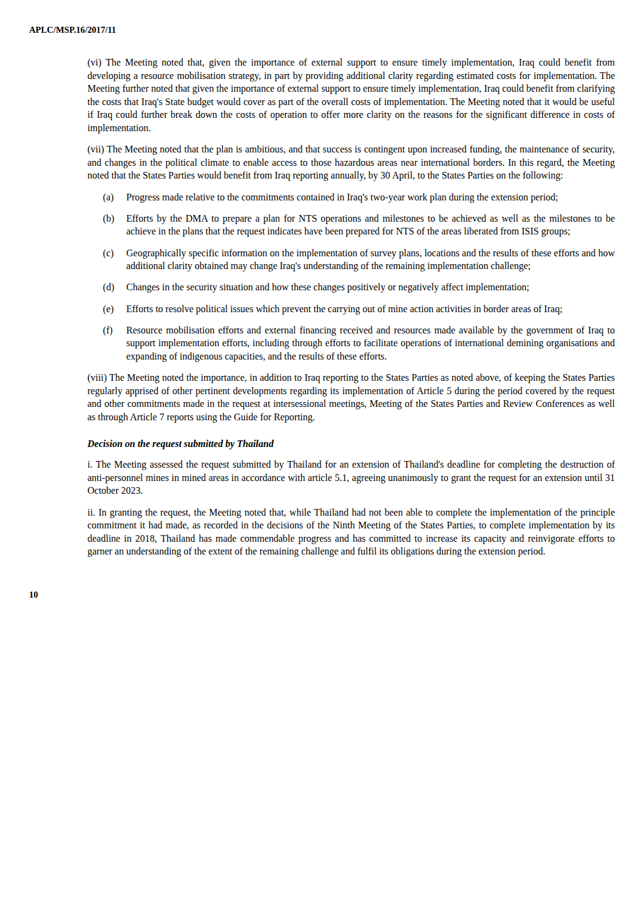APLC/MSP.16/2017/11
(vi) The Meeting noted that, given the importance of external support to ensure timely implementation, Iraq could benefit from developing a resource mobilisation strategy, in part by providing additional clarity regarding estimated costs for implementation. The Meeting further noted that given the importance of external support to ensure timely implementation, Iraq could benefit from clarifying the costs that Iraq's State budget would cover as part of the overall costs of implementation. The Meeting noted that it would be useful if Iraq could further break down the costs of operation to offer more clarity on the reasons for the significant difference in costs of implementation.
(vii) The Meeting noted that the plan is ambitious, and that success is contingent upon increased funding, the maintenance of security, and changes in the political climate to enable access to those hazardous areas near international borders. In this regard, the Meeting noted that the States Parties would benefit from Iraq reporting annually, by 30 April, to the States Parties on the following:
(a)
Progress made relative to the commitments contained in Iraq's two-year work plan during the extension period;
(b)
Efforts by the DMA to prepare a plan for NTS operations and milestones to be achieved as well as the milestones to be achieve in the plans that the request indicates have been prepared for NTS of the areas liberated from ISIS groups;
(c)
Geographically specific information on the implementation of survey plans, locations and the results of these efforts and how additional clarity obtained may change Iraq's understanding of the remaining implementation challenge;
(d)
Changes in the security situation and how these changes positively or negatively affect implementation;
(e)
Efforts to resolve political issues which prevent the carrying out of mine action activities in border areas of Iraq;
(f)
Resource mobilisation efforts and external financing received and resources made available by the government of Iraq to support implementation efforts, including through efforts to facilitate operations of international demining organisations and expanding of indigenous capacities, and the results of these efforts.
(viii) The Meeting noted the importance, in addition to Iraq reporting to the States Parties as noted above, of keeping the States Parties regularly apprised of other pertinent developments regarding its implementation of Article 5 during the period covered by the request and other commitments made in the request at intersessional meetings, Meeting of the States Parties and Review Conferences as well as through Article 7 reports using the Guide for Reporting.
Decision on the request submitted by Thailand
i. The Meeting assessed the request submitted by Thailand for an extension of Thailand's deadline for completing the destruction of anti-personnel mines in mined areas in accordance with article 5.1, agreeing unanimously to grant the request for an extension until 31 October 2023.
ii. In granting the request, the Meeting noted that, while Thailand had not been able to complete the implementation of the principle commitment it had made, as recorded in the decisions of the Ninth Meeting of the States Parties, to complete implementation by its deadline in 2018, Thailand has made commendable progress and has committed to increase its capacity and reinvigorate efforts to garner an understanding of the extent of the remaining challenge and fulfil its obligations during the extension period.
10